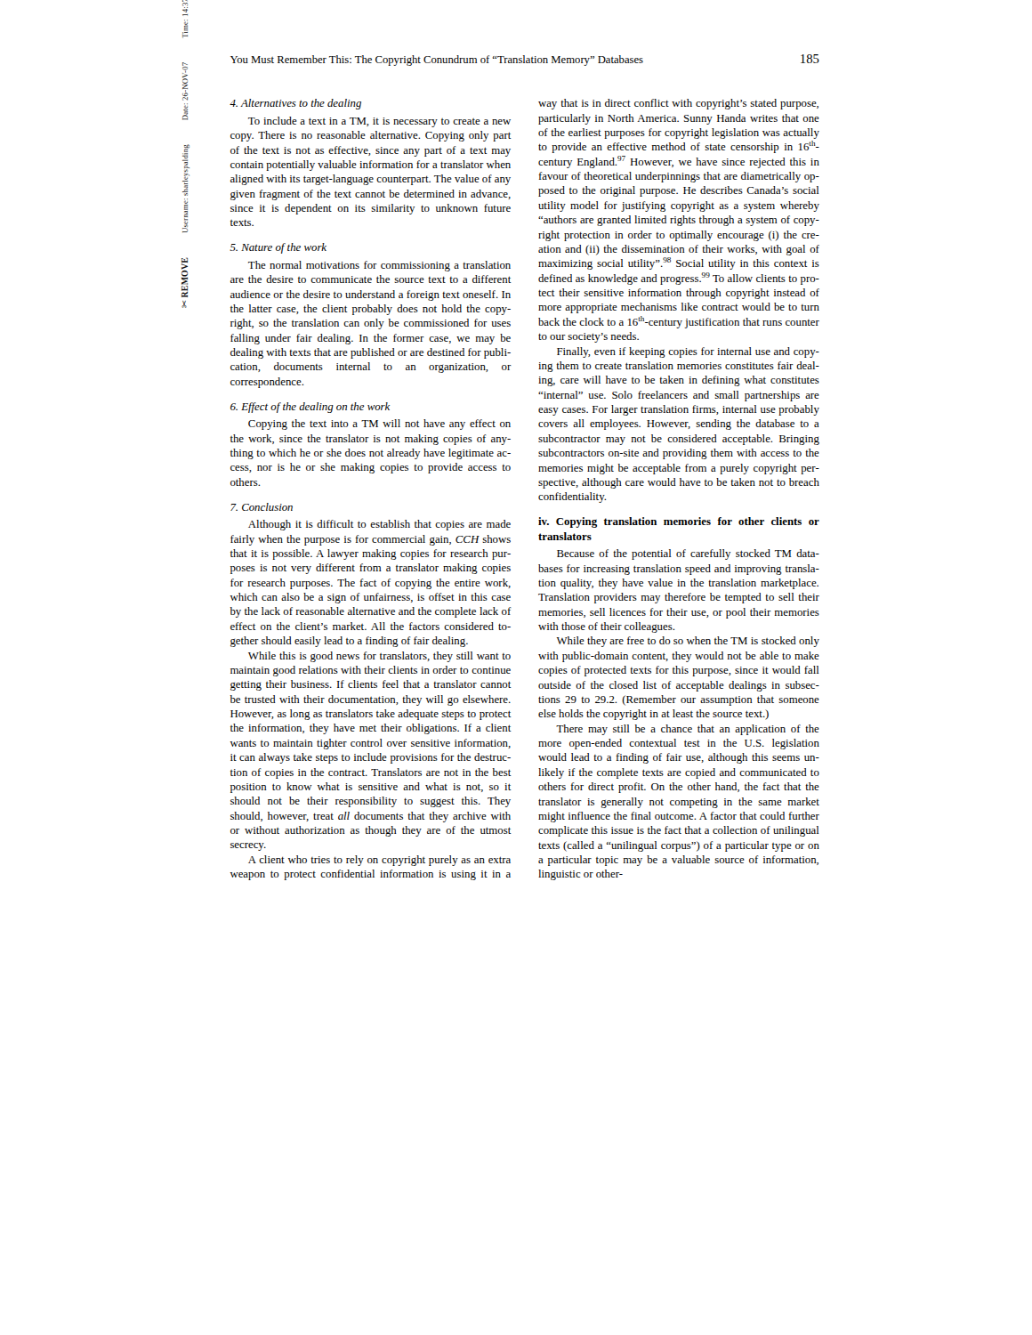You Must Remember This: The Copyright Conundrum of “Translation Memory” Databases 185
✂ REMOVE Username: sharleyspalding Date: 26-NOV-07 Time: 14:37 Filename: D:\reports\cgl\articles\06_03\gowdat Seq: 11
4. Alternatives to the dealing
To include a text in a TM, it is necessary to create a new copy. There is no reasonable alternative. Copying only part of the text is not as effective, since any part of a text may contain potentially valuable information for a translator when aligned with its target-language counterpart. The value of any given fragment of the text cannot be determined in advance, since it is dependent on its similarity to unknown future texts.
5. Nature of the work
The normal motivations for commissioning a translation are the desire to communicate the source text to a different audience or the desire to understand a foreign text oneself. In the latter case, the client probably does not hold the copyright, so the translation can only be commissioned for uses falling under fair dealing. In the former case, we may be dealing with texts that are published or are destined for publication, documents internal to an organization, or correspondence.
6. Effect of the dealing on the work
Copying the text into a TM will not have any effect on the work, since the translator is not making copies of anything to which he or she does not already have legitimate access, nor is he or she making copies to provide access to others.
7. Conclusion
Although it is difficult to establish that copies are made fairly when the purpose is for commercial gain, CCH shows that it is possible. A lawyer making copies for research purposes is not very different from a translator making copies for research purposes. The fact of copying the entire work, which can also be a sign of unfairness, is offset in this case by the lack of reasonable alternative and the complete lack of effect on the client’s market. All the factors considered together should easily lead to a finding of fair dealing.
While this is good news for translators, they still want to maintain good relations with their clients in order to continue getting their business. If clients feel that a translator cannot be trusted with their documentation, they will go elsewhere. However, as long as translators take adequate steps to protect the information, they have met their obligations. If a client wants to maintain tighter control over sensitive information, it can always take steps to include provisions for the destruction of copies in the contract. Translators are not in the best position to know what is sensitive and what is not, so it should not be their responsibility to suggest this. They should, however, treat all documents that they archive with or without authorization as though they are of the utmost secrecy.
A client who tries to rely on copyright purely as an extra weapon to protect confidential information is using it in a way that is in direct conflict with copyright’s stated purpose, particularly in North America. Sunny Handa writes that one of the earliest purposes for copyright legislation was actually to provide an effective method of state censorship in 16th-century England.97 However, we have since rejected this in favour of theoretical underpinnings that are diametrically opposed to the original purpose. He describes Canada’s social utility model for justifying copyright as a system whereby “authors are granted limited rights through a system of copyright protection in order to optimally encourage (i) the creation and (ii) the dissemination of their works, with goal of maximizing social utility”.98 Social utility in this context is defined as knowledge and progress.99 To allow clients to protect their sensitive information through copyright instead of more appropriate mechanisms like contract would be to turn back the clock to a 16th-century justification that runs counter to our society’s needs.
Finally, even if keeping copies for internal use and copying them to create translation memories constitutes fair dealing, care will have to be taken in defining what constitutes “internal” use. Solo freelancers and small partnerships are easy cases. For larger translation firms, internal use probably covers all employees. However, sending the database to a subcontractor may not be considered acceptable. Bringing subcontractors on-site and providing them with access to the memories might be acceptable from a purely copyright perspective, although care would have to be taken not to breach confidentiality.
iv. Copying translation memories for other clients or translators
Because of the potential of carefully stocked TM databases for increasing translation speed and improving translation quality, they have value in the translation marketplace. Translation providers may therefore be tempted to sell their memories, sell licences for their use, or pool their memories with those of their colleagues.
While they are free to do so when the TM is stocked only with public-domain content, they would not be able to make copies of protected texts for this purpose, since it would fall outside of the closed list of acceptable dealings in subsections 29 to 29.2. (Remember our assumption that someone else holds the copyright in at least the source text.)
There may still be a chance that an application of the more open-ended contextual test in the U.S. legislation would lead to a finding of fair use, although this seems unlikely if the complete texts are copied and communicated to others for direct profit. On the other hand, the fact that the translator is generally not competing in the same market might influence the final outcome. A factor that could further complicate this issue is the fact that a collection of unilingual texts (called a “unilingual corpus”) of a particular type or on a particular topic may be a valuable source of information, linguistic or other-